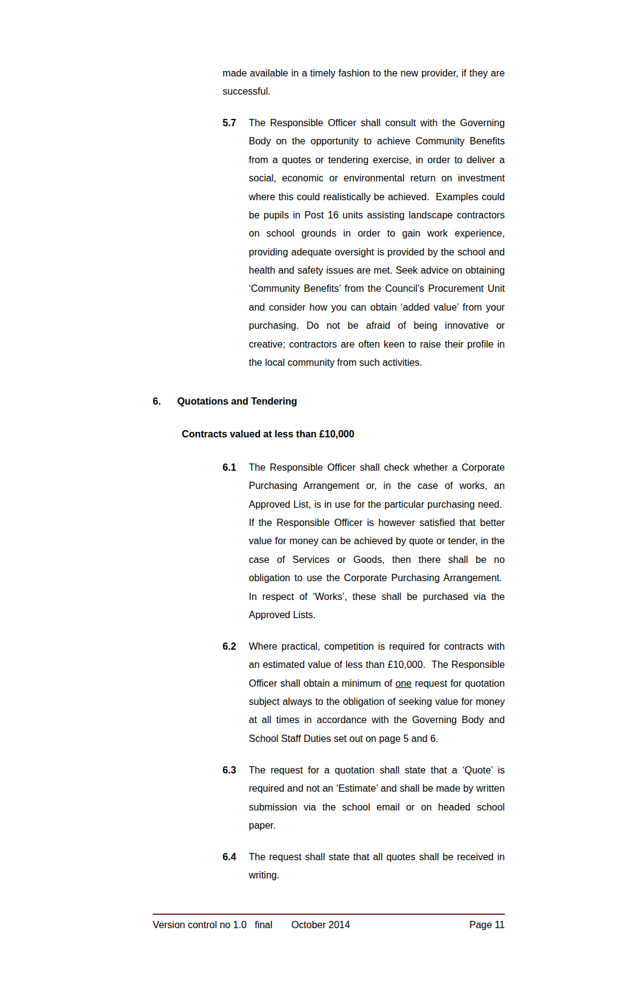made available in a timely fashion to the new provider, if they are successful.
5.7 The Responsible Officer shall consult with the Governing Body on the opportunity to achieve Community Benefits from a quotes or tendering exercise, in order to deliver a social, economic or environmental return on investment where this could realistically be achieved. Examples could be pupils in Post 16 units assisting landscape contractors on school grounds in order to gain work experience, providing adequate oversight is provided by the school and health and safety issues are met. Seek advice on obtaining ‘Community Benefits’ from the Council’s Procurement Unit and consider how you can obtain ‘added value’ from your purchasing. Do not be afraid of being innovative or creative; contractors are often keen to raise their profile in the local community from such activities.
6. Quotations and Tendering
Contracts valued at less than £10,000
6.1 The Responsible Officer shall check whether a Corporate Purchasing Arrangement or, in the case of works, an Approved List, is in use for the particular purchasing need. If the Responsible Officer is however satisfied that better value for money can be achieved by quote or tender, in the case of Services or Goods, then there shall be no obligation to use the Corporate Purchasing Arrangement. In respect of ‘Works’, these shall be purchased via the Approved Lists.
6.2 Where practical, competition is required for contracts with an estimated value of less than £10,000. The Responsible Officer shall obtain a minimum of one request for quotation subject always to the obligation of seeking value for money at all times in accordance with the Governing Body and School Staff Duties set out on page 5 and 6.
6.3 The request for a quotation shall state that a ‘Quote’ is required and not an ‘Estimate’ and shall be made by written submission via the school email or on headed school paper.
6.4 The request shall state that all quotes shall be received in writing.
Version control no 1.0 final October 2014 Page 11